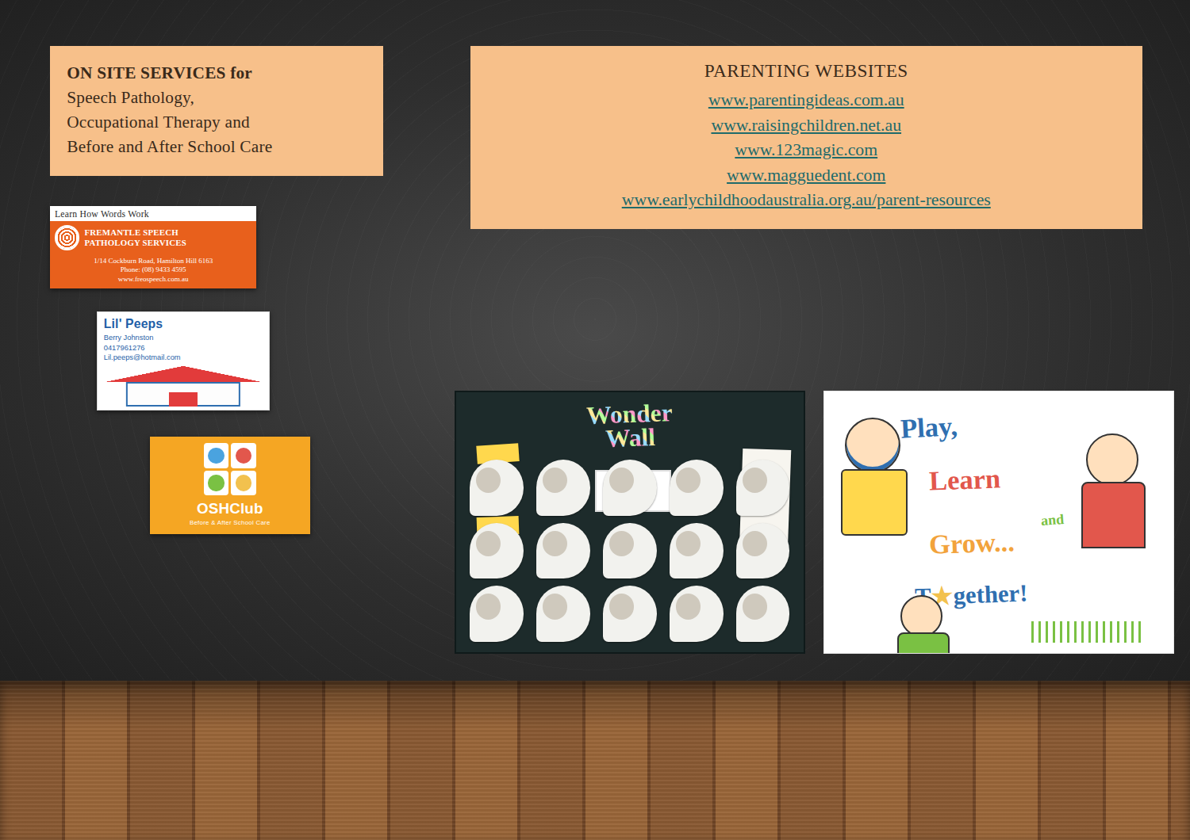ON SITE SERVICES for
Speech Pathology,
Occupational Therapy and
Before and After School Care
Learn How Words Work
FREMANTLE SPEECH
PATHOLOGY SERVICES
1/14 Cockburn Road, Hamilton Hill 6163
Phone: (08) 9433 4595
www.freospeech.com.au
Lil' Peeps
Berry Johnston
0417961276
Lil.peeps@hotmail.com
OSHClub
Before & After School Care
PARENTING WEBSITES
www.parentingideas.com.au
www.raisingchildren.net.au
www.123magic.com
www.magguedent.com
www.earlychildhoodaustralia.org.au/parent-resources
Wonder
Wall
Wonder Wall classroom display
Play, Learn and Grow... T★gether!
Play, Learn and Grow... Together!